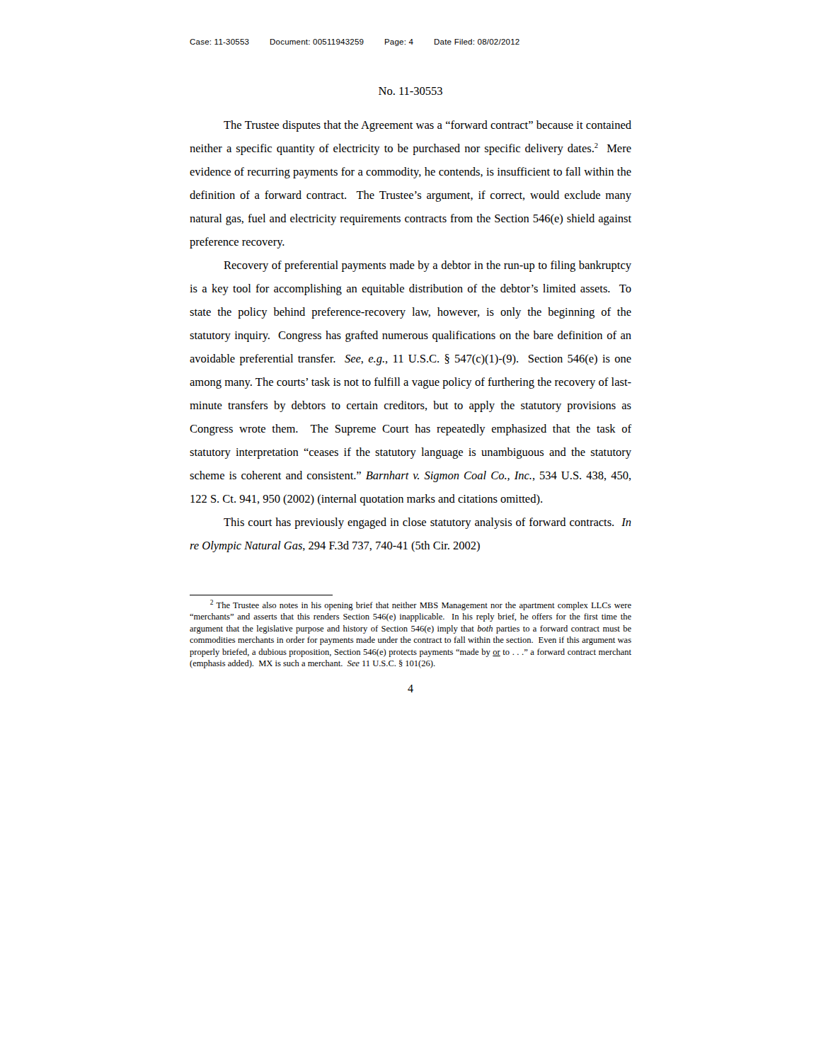Case: 11-30553 Document: 00511943259 Page: 4 Date Filed: 08/02/2012
No. 11-30553
The Trustee disputes that the Agreement was a “forward contract” because it contained neither a specific quantity of electricity to be purchased nor specific delivery dates.2 Mere evidence of recurring payments for a commodity, he contends, is insufficient to fall within the definition of a forward contract. The Trustee’s argument, if correct, would exclude many natural gas, fuel and electricity requirements contracts from the Section 546(e) shield against preference recovery.
Recovery of preferential payments made by a debtor in the run-up to filing bankruptcy is a key tool for accomplishing an equitable distribution of the debtor’s limited assets. To state the policy behind preference-recovery law, however, is only the beginning of the statutory inquiry. Congress has grafted numerous qualifications on the bare definition of an avoidable preferential transfer. See, e.g., 11 U.S.C. § 547(c)(1)-(9). Section 546(e) is one among many. The courts’ task is not to fulfill a vague policy of furthering the recovery of last-minute transfers by debtors to certain creditors, but to apply the statutory provisions as Congress wrote them. The Supreme Court has repeatedly emphasized that the task of statutory interpretation “ceases if the statutory language is unambiguous and the statutory scheme is coherent and consistent.” Barnhart v. Sigmon Coal Co., Inc., 534 U.S. 438, 450, 122 S. Ct. 941, 950 (2002) (internal quotation marks and citations omitted).
This court has previously engaged in close statutory analysis of forward contracts. In re Olympic Natural Gas, 294 F.3d 737, 740-41 (5th Cir. 2002)
2 The Trustee also notes in his opening brief that neither MBS Management nor the apartment complex LLCs were “merchants” and asserts that this renders Section 546(e) inapplicable. In his reply brief, he offers for the first time the argument that the legislative purpose and history of Section 546(e) imply that both parties to a forward contract must be commodities merchants in order for payments made under the contract to fall within the section. Even if this argument was properly briefed, a dubious proposition, Section 546(e) protects payments “made by or to . . .” a forward contract merchant (emphasis added). MX is such a merchant. See 11 U.S.C. § 101(26).
4